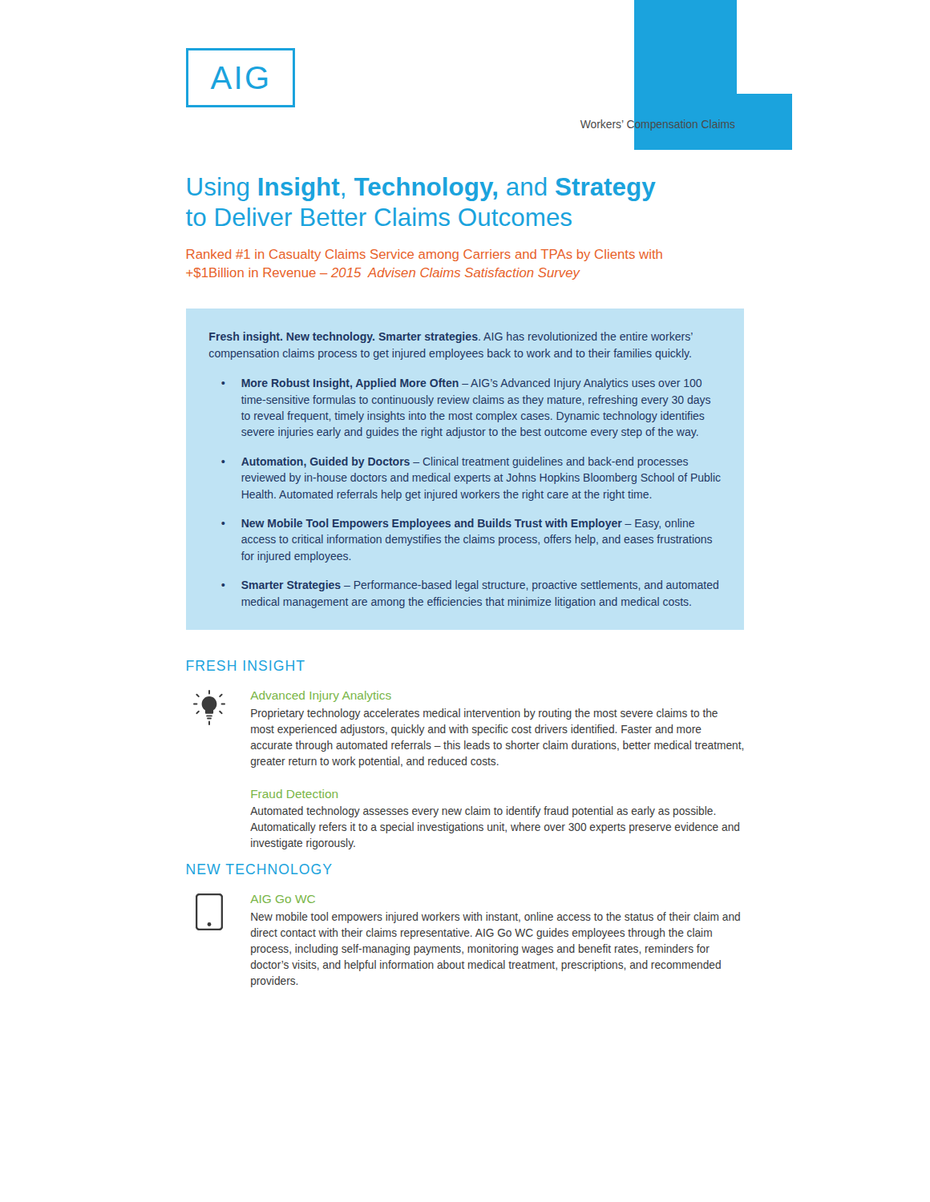AIG
Casualty
Workers’ Compensation Claims
Using Insight, Technology, and Strategy
to Deliver Better Claims Outcomes
Ranked #1 in Casualty Claims Service among Carriers and TPAs by Clients with +$1Billion in Revenue – 2015 Advisen Claims Satisfaction Survey
Fresh insight. New technology. Smarter strategies. AIG has revolutionized the entire workers’ compensation claims process to get injured employees back to work and to their families quickly.
More Robust Insight, Applied More Often – AIG’s Advanced Injury Analytics uses over 100 time-sensitive formulas to continuously review claims as they mature, refreshing every 30 days to reveal frequent, timely insights into the most complex cases. Dynamic technology identifies severe injuries early and guides the right adjustor to the best outcome every step of the way.
Automation, Guided by Doctors – Clinical treatment guidelines and back-end processes reviewed by in-house doctors and medical experts at Johns Hopkins Bloomberg School of Public Health. Automated referrals help get injured workers the right care at the right time.
New Mobile Tool Empowers Employees and Builds Trust with Employer – Easy, online access to critical information demystifies the claims process, offers help, and eases frustrations for injured employees.
Smarter Strategies – Performance-based legal structure, proactive settlements, and automated medical management are among the efficiencies that minimize litigation and medical costs.
Fresh Insight
Advanced Injury Analytics
Proprietary technology accelerates medical intervention by routing the most severe claims to the most experienced adjustors, quickly and with specific cost drivers identified. Faster and more accurate through automated referrals – this leads to shorter claim durations, better medical treatment, greater return to work potential, and reduced costs.
Fraud Detection
Automated technology assesses every new claim to identify fraud potential as early as possible. Automatically refers it to a special investigations unit, where over 300 experts preserve evidence and investigate rigorously.
New Technology
AIG Go WC
New mobile tool empowers injured workers with instant, online access to the status of their claim and direct contact with their claims representative. AIG Go WC guides employees through the claim process, including self-managing payments, monitoring wages and benefit rates, reminders for doctor’s visits, and helpful information about medical treatment, prescriptions, and recommended providers.